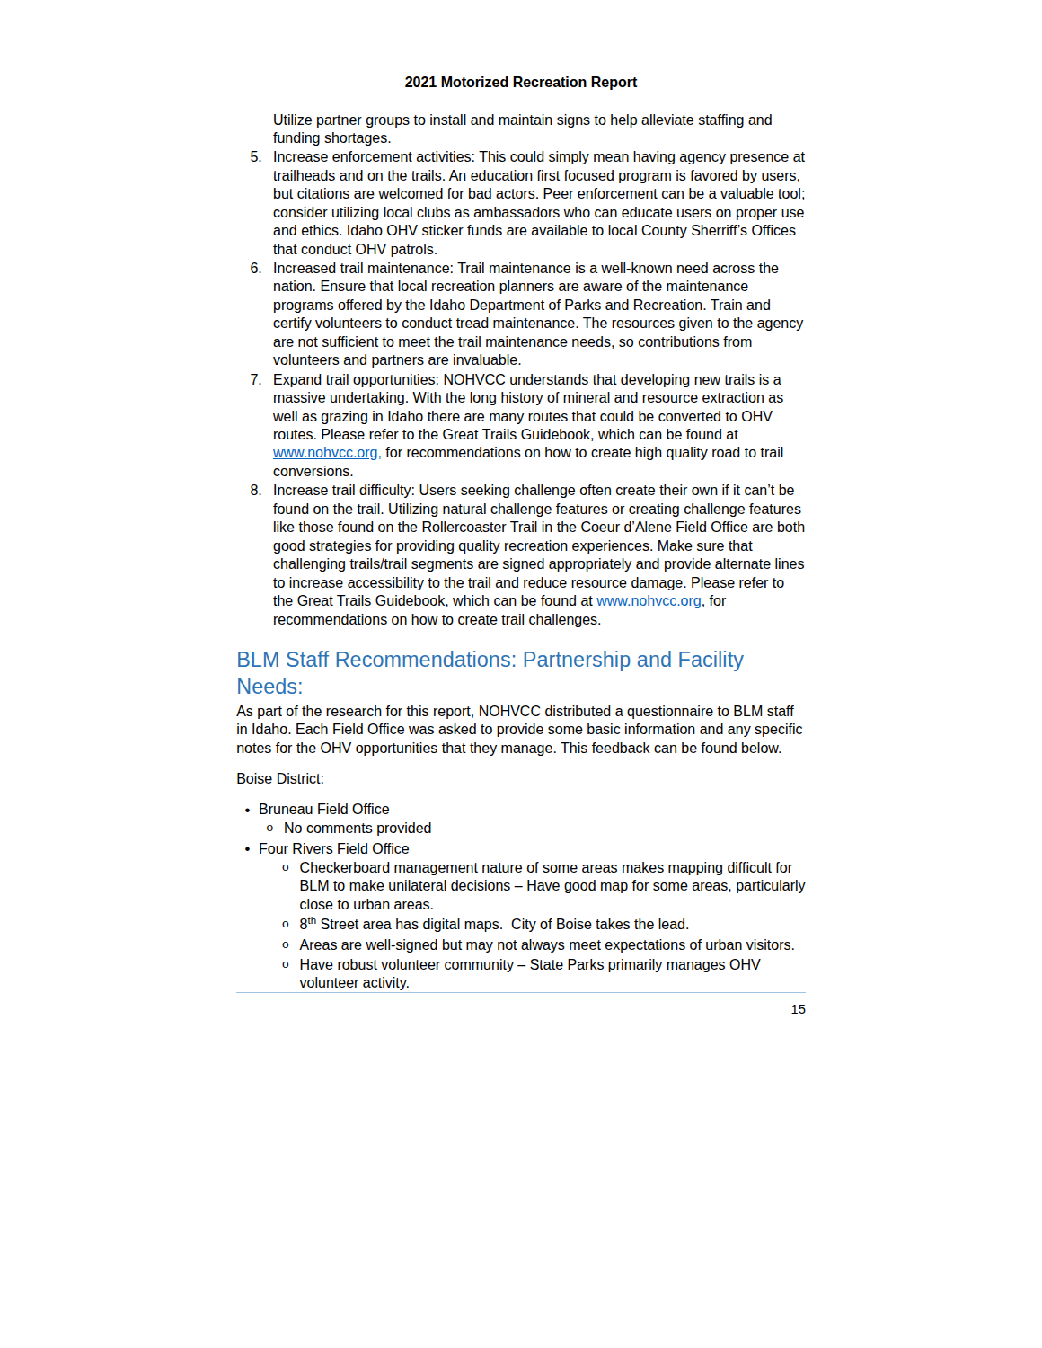2021 Motorized Recreation Report
Utilize partner groups to install and maintain signs to help alleviate staffing and funding shortages.
5. Increase enforcement activities: This could simply mean having agency presence at trailheads and on the trails. An education first focused program is favored by users, but citations are welcomed for bad actors. Peer enforcement can be a valuable tool; consider utilizing local clubs as ambassadors who can educate users on proper use and ethics. Idaho OHV sticker funds are available to local County Sherriff’s Offices that conduct OHV patrols.
6. Increased trail maintenance: Trail maintenance is a well-known need across the nation. Ensure that local recreation planners are aware of the maintenance programs offered by the Idaho Department of Parks and Recreation. Train and certify volunteers to conduct tread maintenance. The resources given to the agency are not sufficient to meet the trail maintenance needs, so contributions from volunteers and partners are invaluable.
7. Expand trail opportunities: NOHVCC understands that developing new trails is a massive undertaking. With the long history of mineral and resource extraction as well as grazing in Idaho there are many routes that could be converted to OHV routes. Please refer to the Great Trails Guidebook, which can be found at www.nohvcc.org, for recommendations on how to create high quality road to trail conversions.
8. Increase trail difficulty: Users seeking challenge often create their own if it can’t be found on the trail. Utilizing natural challenge features or creating challenge features like those found on the Rollercoaster Trail in the Coeur d’Alene Field Office are both good strategies for providing quality recreation experiences. Make sure that challenging trails/trail segments are signed appropriately and provide alternate lines to increase accessibility to the trail and reduce resource damage. Please refer to the Great Trails Guidebook, which can be found at www.nohvcc.org, for recommendations on how to create trail challenges.
BLM Staff Recommendations: Partnership and Facility Needs:
As part of the research for this report, NOHVCC distributed a questionnaire to BLM staff in Idaho. Each Field Office was asked to provide some basic information and any specific notes for the OHV opportunities that they manage. This feedback can be found below.
Boise District:
Bruneau Field Office
No comments provided
Four Rivers Field Office
Checkerboard management nature of some areas makes mapping difficult for BLM to make unilateral decisions – Have good map for some areas, particularly close to urban areas.
8th Street area has digital maps. City of Boise takes the lead.
Areas are well-signed but may not always meet expectations of urban visitors.
Have robust volunteer community – State Parks primarily manages OHV volunteer activity.
15